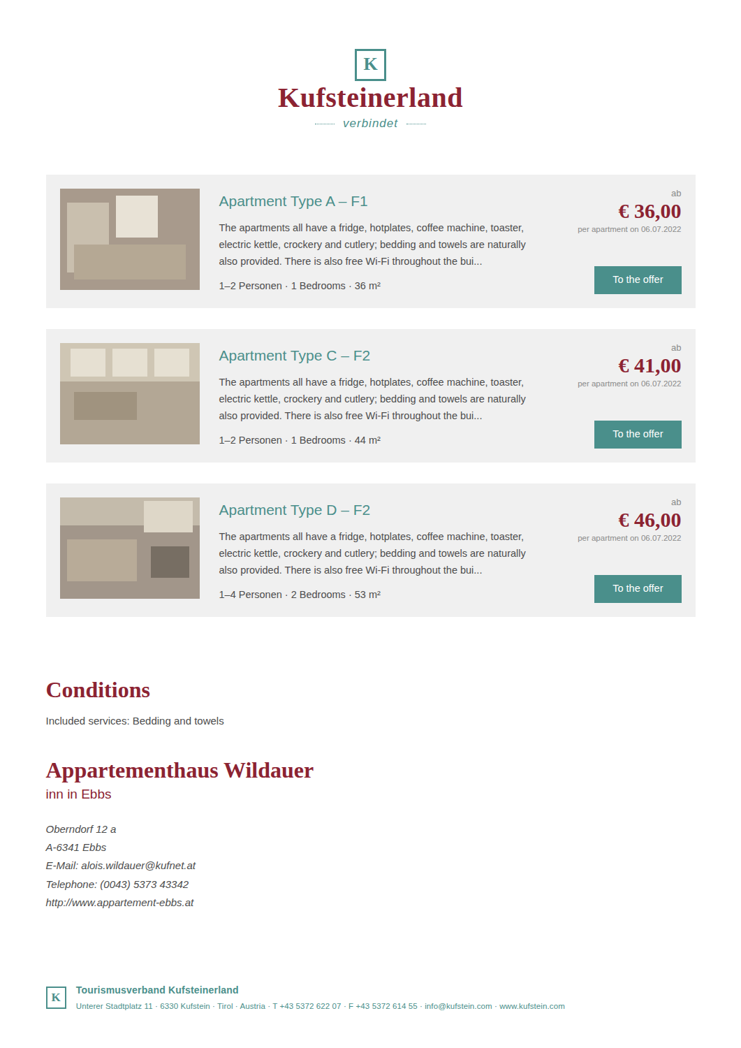K
Kufsteinerland
verbindet
Apartment Type A – F1
The apartments all have a fridge, hotplates, coffee machine, toaster, electric kettle, crockery and cutlery; bedding and towels are naturally also provided. There is also free Wi-Fi throughout the bui...
1–2 Personen · 1 Bedrooms · 36 m²
ab
€ 36,00
per apartment on 06.07.2022
To the offer
Apartment Type C – F2
The apartments all have a fridge, hotplates, coffee machine, toaster, electric kettle, crockery and cutlery; bedding and towels are naturally also provided. There is also free Wi-Fi throughout the bui...
1–2 Personen · 1 Bedrooms · 44 m²
ab
€ 41,00
per apartment on 06.07.2022
To the offer
Apartment Type D – F2
The apartments all have a fridge, hotplates, coffee machine, toaster, electric kettle, crockery and cutlery; bedding and towels are naturally also provided. There is also free Wi-Fi throughout the bui...
1–4 Personen · 2 Bedrooms · 53 m²
ab
€ 46,00
per apartment on 06.07.2022
To the offer
Conditions
Included services: Bedding and towels
Appartementhaus Wildauer
inn in Ebbs
Oberndorf 12 a
A-6341 Ebbs
E-Mail: alois.wildauer@kufnet.at
Telephone: (0043) 5373 43342
http://www.appartement-ebbs.at
K
Tourismusverband Kufsteinerland Unterer Stadtplatz 11 · 6330 Kufstein · Tirol · Austria · T +43 5372 622 07 · F +43 5372 614 55 · info@kufstein.com · www.kufstein.com